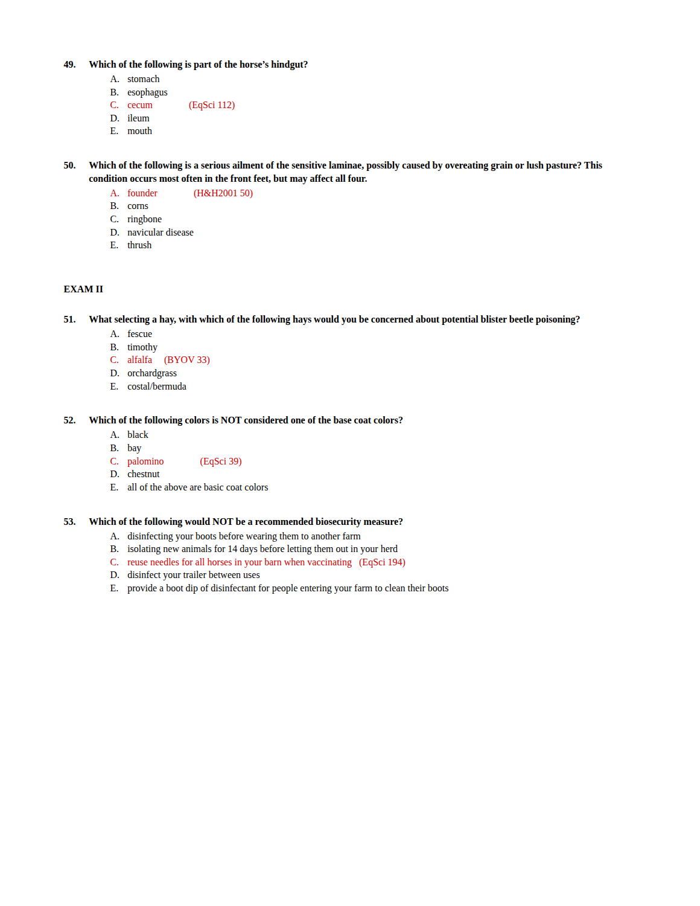49. Which of the following is part of the horse’s hindgut?
A. stomach
B. esophagus
C. cecum (EqSci 112)
D. ileum
E. mouth
50. Which of the following is a serious ailment of the sensitive laminae, possibly caused by overeating grain or lush pasture? This condition occurs most often in the front feet, but may affect all four.
A. founder (H&H2001 50)
B. corns
C. ringbone
D. navicular disease
E. thrush
EXAM II
51. What selecting a hay, with which of the following hays would you be concerned about potential blister beetle poisoning?
A. fescue
B. timothy
C. alfalfa (BYOV 33)
D. orchardgrass
E. costal/bermuda
52. Which of the following colors is NOT considered one of the base coat colors?
A. black
B. bay
C. palomino (EqSci 39)
D. chestnut
E. all of the above are basic coat colors
53. Which of the following would NOT be a recommended biosecurity measure?
A. disinfecting your boots before wearing them to another farm
B. isolating new animals for 14 days before letting them out in your herd
C. reuse needles for all horses in your barn when vaccinating (EqSci 194)
D. disinfect your trailer between uses
E. provide a boot dip of disinfectant for people entering your farm to clean their boots